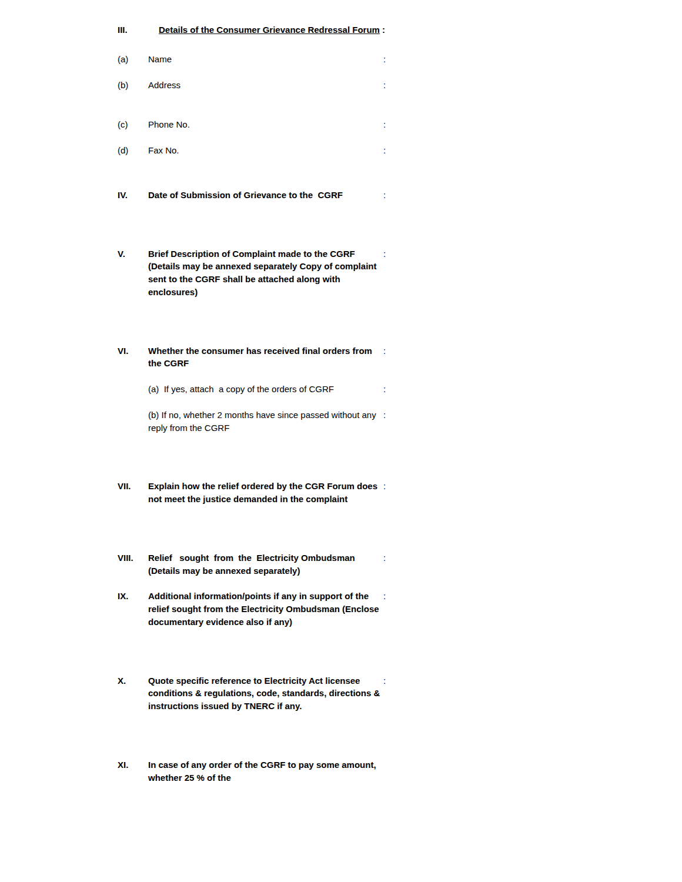III. Details of the Consumer Grievance Redressal Forum :
| (a) | Name | : | |
| (b) | Address | : | |
| (c) | Phone No. | : | |
| (d) | Fax No. | : | |
| IV. | Date of Submission of Grievance to the CGRF | : | |
| V. | Brief Description of Complaint made to the CGRF (Details may be annexed separately Copy of complaint sent to the CGRF shall be attached along with enclosures) | : | |
| VI. | Whether the consumer has received final orders from the CGRF | : | |
| | (a) If yes, attach a copy of the orders of CGRF | : | |
| | (b) If no, whether 2 months have since passed without any reply from the CGRF | : | |
| VII. | Explain how the relief ordered by the CGR Forum does not meet the justice demanded in the complaint | : | |
| VIII. | Relief sought from the Electricity Ombudsman (Details may be annexed separately) | : | |
| IX. | Additional information/points if any in support of the relief sought from the Electricity Ombudsman (Enclose documentary evidence also if any) | : | |
| X. | Quote specific reference to Electricity Act licensee conditions & regulations, code, standards, directions & instructions issued by TNERC if any. | : | |
| XI. | In case of any order of the CGRF to pay some amount, whether 25 % of the | | |